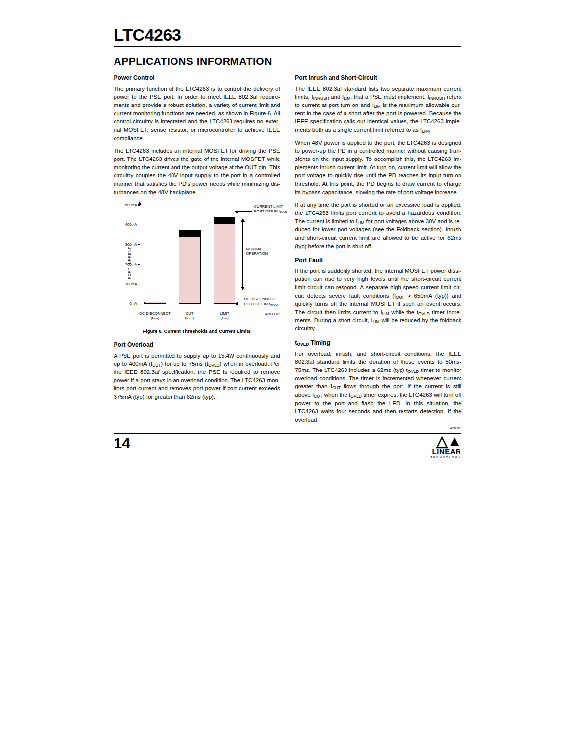LTC4263
APPLICATIONS INFORMATION
Power Control
The primary function of the LTC4263 is to control the delivery of power to the PSE port. In order to meet IEEE 802.3af requirements and provide a robust solution, a variety of current limit and current monitoring functions are needed, as shown in Figure 6. All control circuitry is integrated and the LTC4263 requires no external MOSFET, sense resistor, or microcontroller to achieve IEEE compliance.
The LTC4263 includes an internal MOSFET for driving the PSE port. The LTC4263 drives the gate of the internal MOSFET while monitoring the current and the output voltage at the OUT pin. This circuitry couples the 48V input supply to the port in a controlled manner that satisfies the PD's power needs while minimizing disturbances on the 48V backplane.
PORT CURRENT
500mA
400mA
300mA
200mA
100mA
0mA
DC DISCONNECT
(IMIN)
CUT
(ICUT)
LIMIT
(ILIM)
CURRENT LIMIT
PORT OFF IN tOVLD
NORMAL
OPERATION
DC DISCONNECT
PORT OFF IN tMPDO
4263 F07
Figure 6. Current Thresholds and Current Limits
Port Overload
A PSE port is permitted to supply up to 15.4W continuously and up to 400mA (ICUT) for up to 75ms (tOVLD) when in overload. Per the IEEE 802.3af specification, the PSE is required to remove power if a port stays in an overload condition. The LTC4263 monitors port current and removes port power if port current exceeds 375mA (typ) for greater than 62ms (typ).
Port Inrush and Short-Circuit
The IEEE 802.3af standard lists two separate maximum current limits, IINRUSH and ILIM, that a PSE must implement. IINRUSH refers to current at port turn-on and ILIM is the maximum allowable current in the case of a short after the port is powered. Because the IEEE specification calls out identical values, the LTC4263 implements both as a single current limit referred to as ILIM.
When 48V power is applied to the port, the LTC4263 is designed to power-up the PD in a controlled manner without causing transients on the input supply. To accomplish this, the LTC4263 implements inrush current limit. At turn-on, current limit will allow the port voltage to quickly rise until the PD reaches its input turn-on threshold. At this point, the PD begins to draw current to charge its bypass capacitance, slowing the rate of port voltage increase.
If at any time the port is shorted or an excessive load is applied, the LTC4263 limits port current to avoid a hazardous condition. The current is limited to ILIM for port voltages above 30V and is reduced for lower port voltages (see the Foldback section). Inrush and short-circuit current limit are allowed to be active for 62ms (typ) before the port is shut off.
Port Fault
If the port is suddenly shorted, the internal MOSFET power dissipation can rise to very high levels until the short-circuit current limit circuit can respond. A separate high speed current limit circuit detects severe fault conditions (IOUT > 650mA (typ)) and quickly turns off the internal MOSFET if such an event occurs. The circuit then limits current to ILIM while the tOVLD timer increments. During a short-circuit, ILIM will be reduced by the foldback circuitry.
tOVLD Timing
For overload, inrush, and short-circuit conditions, the IEEE 802.3af standard limits the duration of these events to 50ms-75ms. The LTC4263 includes a 62ms (typ) tOVLD timer to monitor overload conditions. The timer is incremented whenever current greater than ICUT flows through the port. If the current is still above ICUT when the tOVLD timer expires, the LTC4263 will turn off power to the port and flash the LED. In this situation, the LTC4263 waits four seconds and then restarts detection. If the overload
4263fe
14
△▲ LINEAR TECHNOLOGY